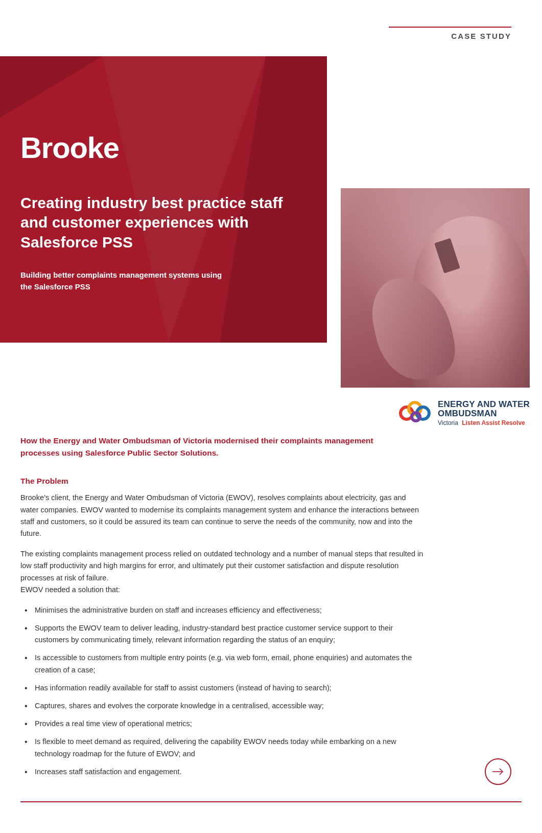Case Study
Brooke
Creating industry best practice staff and customer experiences with Salesforce PSS
Building better complaints management systems using the Salesforce PSS
ENERGY AND WATER
OMBUDSMAN
Victoria Listen Assist Resolve
How the Energy and Water Ombudsman of Victoria modernised their complaints management processes using Salesforce Public Sector Solutions.
The Problem
Brooke’s client, the Energy and Water Ombudsman of Victoria (EWOV), resolves complaints about electricity, gas and water companies. EWOV wanted to modernise its complaints management system and enhance the interactions between staff and customers, so it could be assured its team can continue to serve the needs of the community, now and into the future.
The existing complaints management process relied on outdated technology and a number of manual steps that resulted in low staff productivity and high margins for error, and ultimately put their customer satisfaction and dispute resolution processes at risk of failure.
EWOV needed a solution that:
Minimises the administrative burden on staff and increases efficiency and effectiveness;
Supports the EWOV team to deliver leading, industry-standard best practice customer service support to their customers by communicating timely, relevant information regarding the status of an enquiry;
Is accessible to customers from multiple entry points (e.g. via web form, email, phone enquiries) and automates the creation of a case;
Has information readily available for staff to assist customers (instead of having to search);
Captures, shares and evolves the corporate knowledge in a centralised, accessible way;
Provides a real time view of operational metrics;
Is flexible to meet demand as required, delivering the capability EWOV needs today while embarking on a new technology roadmap for the future of EWOV; and
Increases staff satisfaction and engagement.